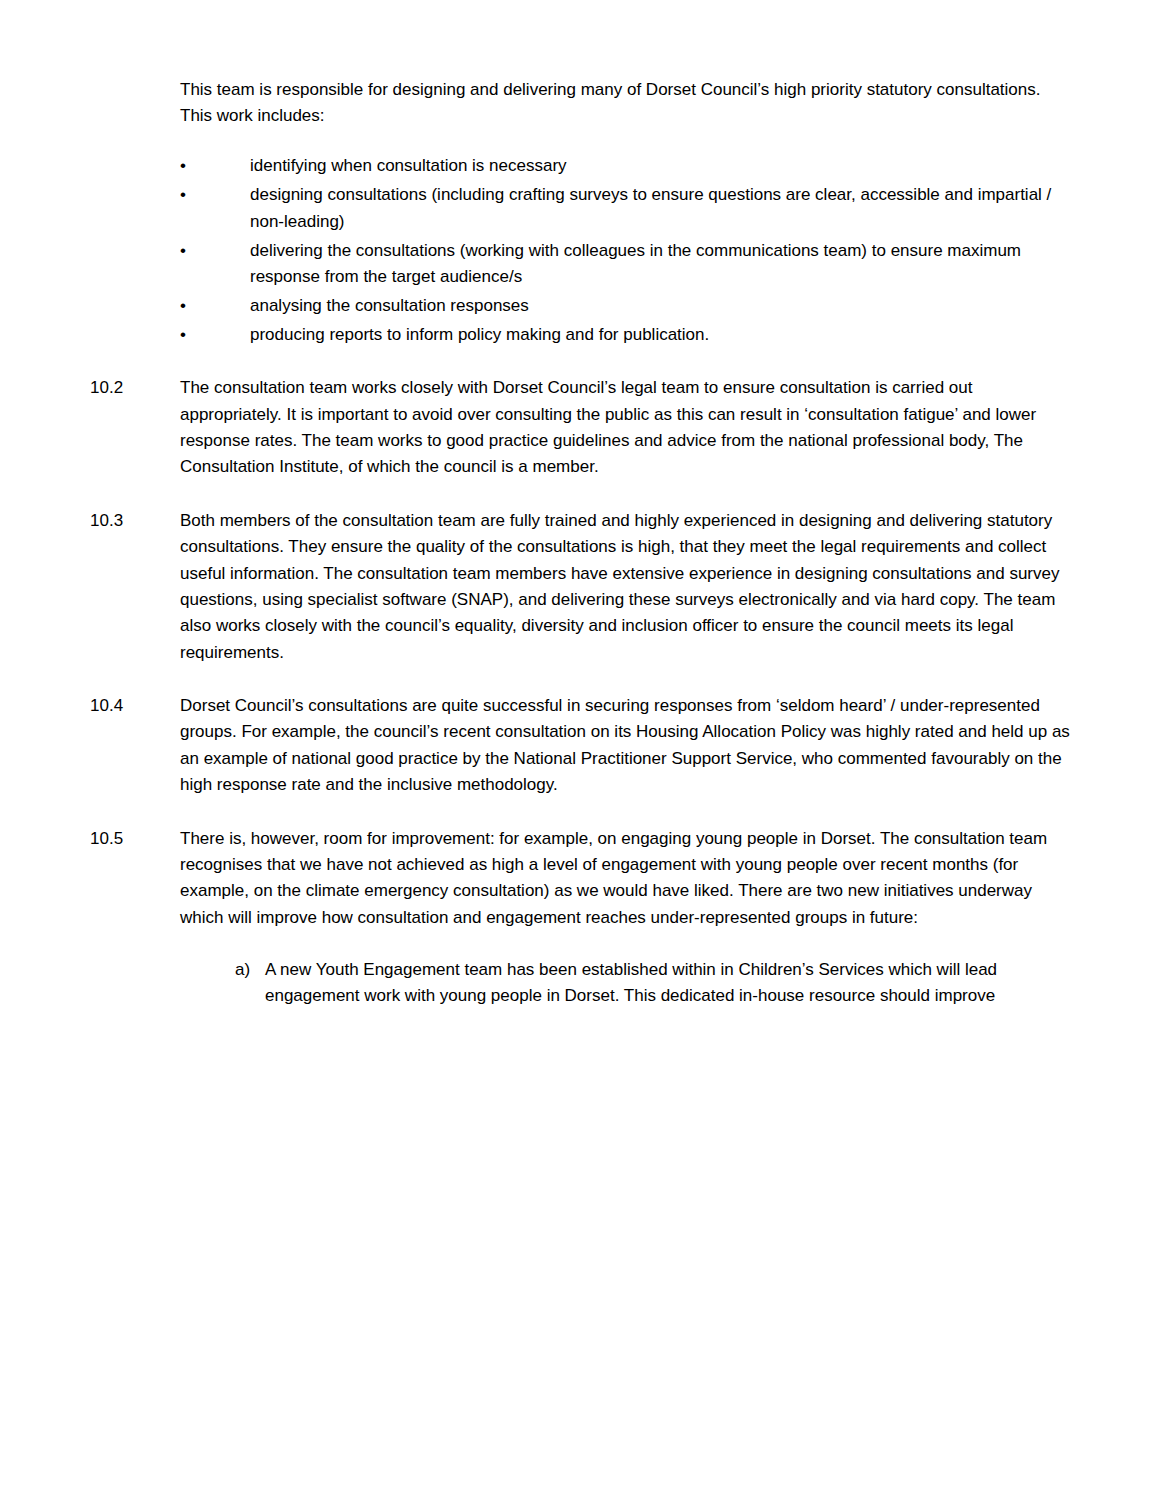This team is responsible for designing and delivering many of Dorset Council’s high priority statutory consultations. This work includes:
• identifying when consultation is necessary
• designing consultations (including crafting surveys to ensure questions are clear, accessible and impartial / non-leading)
• delivering the consultations (working with colleagues in the communications team) to ensure maximum response from the target audience/s
• analysing the consultation responses
• producing reports to inform policy making and for publication.
10.2 The consultation team works closely with Dorset Council’s legal team to ensure consultation is carried out appropriately. It is important to avoid over consulting the public as this can result in ‘consultation fatigue’ and lower response rates. The team works to good practice guidelines and advice from the national professional body, The Consultation Institute, of which the council is a member.
10.3 Both members of the consultation team are fully trained and highly experienced in designing and delivering statutory consultations. They ensure the quality of the consultations is high, that they meet the legal requirements and collect useful information. The consultation team members have extensive experience in designing consultations and survey questions, using specialist software (SNAP), and delivering these surveys electronically and via hard copy. The team also works closely with the council’s equality, diversity and inclusion officer to ensure the council meets its legal requirements.
10.4 Dorset Council’s consultations are quite successful in securing responses from ‘seldom heard’ / under-represented groups. For example, the council’s recent consultation on its Housing Allocation Policy was highly rated and held up as an example of national good practice by the National Practitioner Support Service, who commented favourably on the high response rate and the inclusive methodology.
10.5 There is, however, room for improvement: for example, on engaging young people in Dorset. The consultation team recognises that we have not achieved as high a level of engagement with young people over recent months (for example, on the climate emergency consultation) as we would have liked. There are two new initiatives underway which will improve how consultation and engagement reaches under-represented groups in future:
a) A new Youth Engagement team has been established within in Children’s Services which will lead engagement work with young people in Dorset. This dedicated in-house resource should improve